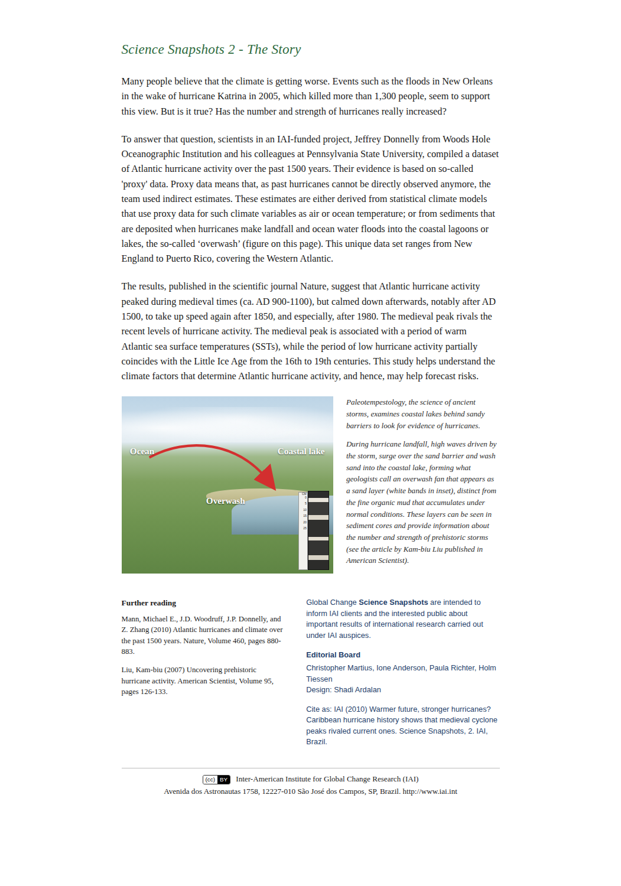Science Snapshots 2 - The Story
Many people believe that the climate is getting worse. Events such as the floods in New Orleans in the wake of hurricane Katrina in 2005, which killed more than 1,300 people, seem to support this view. But is it true? Has the number and strength of hurricanes really increased?
To answer that question, scientists in an IAI-funded project, Jeffrey Donnelly from Woods Hole Oceanographic Institution and his colleagues at Pennsylvania State University, compiled a dataset of Atlantic hurricane activity over the past 1500 years. Their evidence is based on so-called 'proxy' data. Proxy data means that, as past hurricanes cannot be directly observed anymore, the team used indirect estimates. These estimates are either derived from statistical climate models that use proxy data for such climate variables as air or ocean temperature; or from sediments that are deposited when hurricanes make landfall and ocean water floods into the coastal lagoons or lakes, the so-called ‘overwash’ (figure on this page). This unique data set ranges from New England to Puerto Rico, covering the Western Atlantic.
The results, published in the scientific journal Nature, suggest that Atlantic hurricane activity peaked during medieval times (ca. AD 900-1100), but calmed down afterwards, notably after AD 1500, to take up speed again after 1850, and especially, after 1980. The medieval peak rivals the recent levels of hurricane activity. The medieval peak is associated with a period of warm Atlantic sea surface temperatures (SSTs), while the period of low hurricane activity partially coincides with the Little Ice Age from the 16th to 19th centuries. This study helps understand the climate factors that determine Atlantic hurricane activity, and hence, may help forecast risks.
Ocean Coastal lake Overwash
CM 0 5 10 15 20 25
Paleotempestology, the science of ancient storms, examines coastal lakes behind sandy barriers to look for evidence of hurricanes.
During hurricane landfall, high waves driven by the storm, surge over the sand barrier and wash sand into the coastal lake, forming what geologists call an overwash fan that appears as a sand layer (white bands in inset), distinct from the fine organic mud that accumulates under normal conditions. These layers can be seen in sediment cores and provide information about the number and strength of prehistoric storms (see the article by Kam-biu Liu published in American Scientist).
Further reading
Mann, Michael E., J.D. Woodruff, J.P. Donnelly, and Z. Zhang (2010) Atlantic hurricanes and climate over the past 1500 years. Nature, Volume 460, pages 880-883.
Liu, Kam-biu (2007) Uncovering prehistoric hurricane activity. American Scientist, Volume 95, pages 126-133.
Global Change Science Snapshots are intended to inform IAI clients and the interested public about important results of international research carried out under IAI auspices.
Editorial Board
Christopher Martius, Ione Anderson, Paula Richter, Holm Tiessen
Design: Shadi Ardalan
Cite as: IAI (2010) Warmer future, stronger hurricanes? Caribbean hurricane history shows that medieval cyclone peaks rivaled current ones. Science Snapshots, 2. IAI, Brazil.
(cc) BY Inter-American Institute for Global Change Research (IAI)
Avenida dos Astronautas 1758, 12227-010 São José dos Campos, SP, Brazil. http://www.iai.int